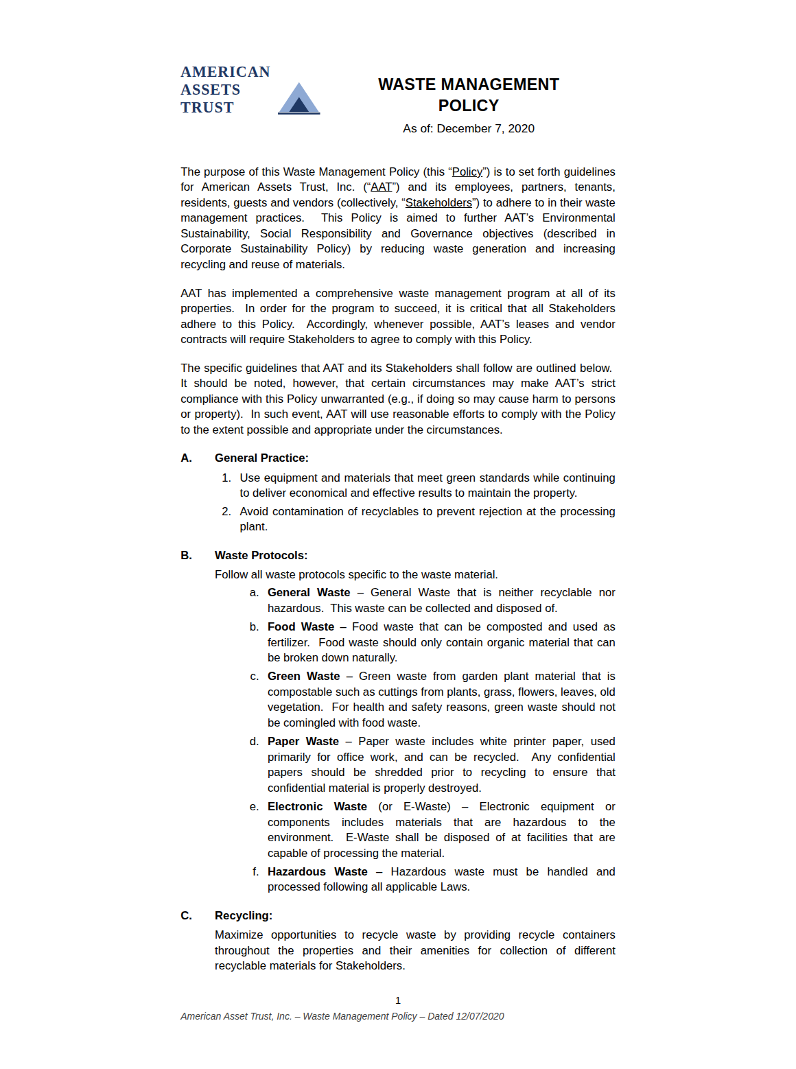AMERICAN ASSETS TRUST
WASTE MANAGEMENT POLICY
As of: December 7, 2020
The purpose of this Waste Management Policy (this “Policy”) is to set forth guidelines for American Assets Trust, Inc. (“AAT”) and its employees, partners, tenants, residents, guests and vendors (collectively, “Stakeholders”) to adhere to in their waste management practices. This Policy is aimed to further AAT’s Environmental Sustainability, Social Responsibility and Governance objectives (described in Corporate Sustainability Policy) by reducing waste generation and increasing recycling and reuse of materials.
AAT has implemented a comprehensive waste management program at all of its properties. In order for the program to succeed, it is critical that all Stakeholders adhere to this Policy. Accordingly, whenever possible, AAT’s leases and vendor contracts will require Stakeholders to agree to comply with this Policy.
The specific guidelines that AAT and its Stakeholders shall follow are outlined below. It should be noted, however, that certain circumstances may make AAT’s strict compliance with this Policy unwarranted (e.g., if doing so may cause harm to persons or property). In such event, AAT will use reasonable efforts to comply with the Policy to the extent possible and appropriate under the circumstances.
A. General Practice:
Use equipment and materials that meet green standards while continuing to deliver economical and effective results to maintain the property.
Avoid contamination of recyclables to prevent rejection at the processing plant.
B. Waste Protocols:
Follow all waste protocols specific to the waste material.
General Waste – General Waste that is neither recyclable nor hazardous. This waste can be collected and disposed of.
Food Waste – Food waste that can be composted and used as fertilizer. Food waste should only contain organic material that can be broken down naturally.
Green Waste – Green waste from garden plant material that is compostable such as cuttings from plants, grass, flowers, leaves, old vegetation. For health and safety reasons, green waste should not be comingled with food waste.
Paper Waste – Paper waste includes white printer paper, used primarily for office work, and can be recycled. Any confidential papers should be shredded prior to recycling to ensure that confidential material is properly destroyed.
Electronic Waste (or E-Waste) – Electronic equipment or components includes materials that are hazardous to the environment. E-Waste shall be disposed of at facilities that are capable of processing the material.
Hazardous Waste – Hazardous waste must be handled and processed following all applicable Laws.
C. Recycling:
Maximize opportunities to recycle waste by providing recycle containers throughout the properties and their amenities for collection of different recyclable materials for Stakeholders.
1
American Asset Trust, Inc. – Waste Management Policy – Dated 12/07/2020